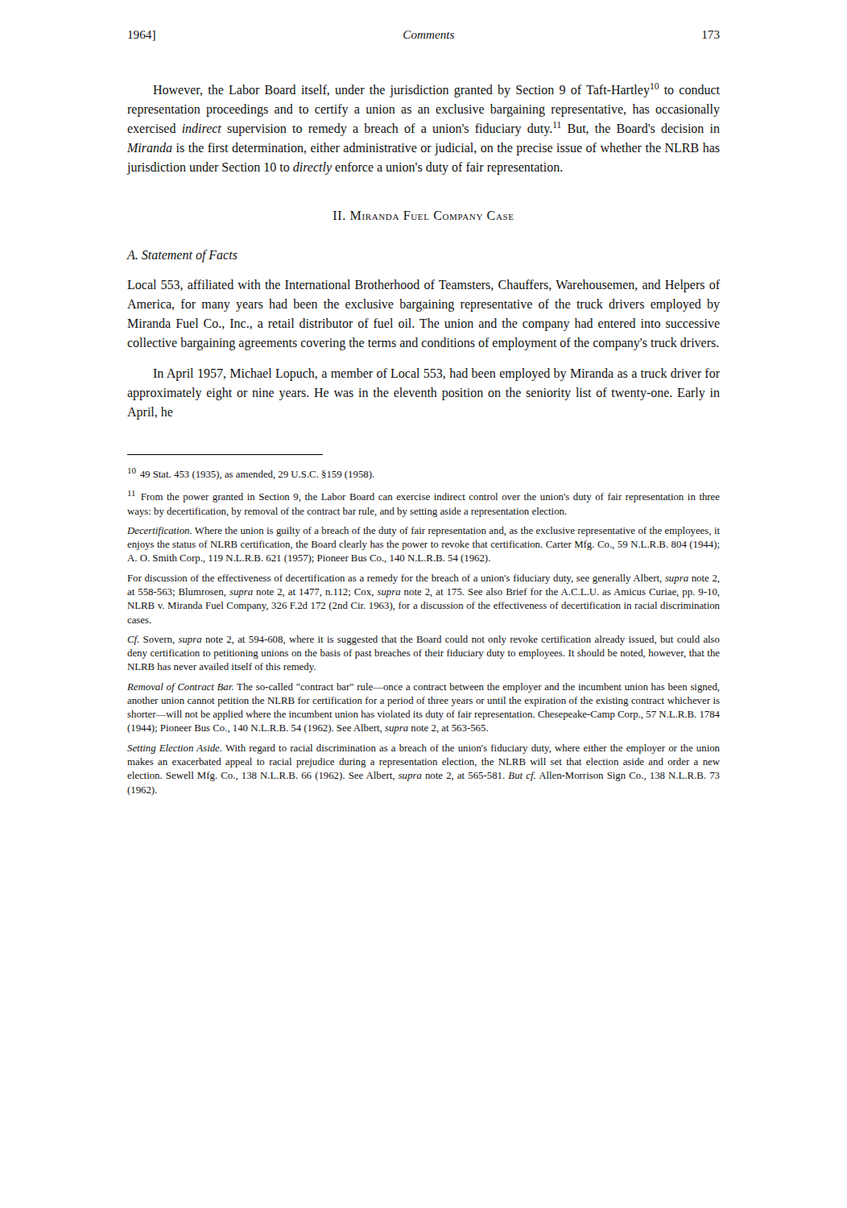1964] Comments 173
However, the Labor Board itself, under the jurisdiction granted by Section 9 of Taft-Hartley10 to conduct representation proceedings and to certify a union as an exclusive bargaining representative, has occasionally exercised indirect supervision to remedy a breach of a union's fiduciary duty.11 But, the Board's decision in Miranda is the first determination, either administrative or judicial, on the precise issue of whether the NLRB has jurisdiction under Section 10 to directly enforce a union's duty of fair representation.
II. Miranda Fuel Company Case
A. Statement of Facts
Local 553, affiliated with the International Brotherhood of Teamsters, Chauffers, Warehousemen, and Helpers of America, for many years had been the exclusive bargaining representative of the truck drivers employed by Miranda Fuel Co., Inc., a retail distributor of fuel oil. The union and the company had entered into successive collective bargaining agreements covering the terms and conditions of employment of the company's truck drivers.
In April 1957, Michael Lopuch, a member of Local 553, had been employed by Miranda as a truck driver for approximately eight or nine years. He was in the eleventh position on the seniority list of twenty-one. Early in April, he
10 49 Stat. 453 (1935), as amended, 29 U.S.C. §159 (1958).
11 From the power granted in Section 9, the Labor Board can exercise indirect control over the union's duty of fair representation in three ways: by decertification, by removal of the contract bar rule, and by setting aside a representation election.
Decertification. Where the union is guilty of a breach of the duty of fair representation and, as the exclusive representative of the employees, it enjoys the status of NLRB certification, the Board clearly has the power to revoke that certification. Carter Mfg. Co., 59 N.L.R.B. 804 (1944); A. O. Smith Corp., 119 N.L.R.B. 621 (1957); Pioneer Bus Co., 140 N.L.R.B. 54 (1962).
For discussion of the effectiveness of decertification as a remedy for the breach of a union's fiduciary duty, see generally Albert, supra note 2, at 558-563; Blumrosen, supra note 2, at 1477, n.112; Cox, supra note 2, at 175. See also Brief for the A.C.L.U. as Amicus Curiae, pp. 9-10, NLRB v. Miranda Fuel Company, 326 F.2d 172 (2nd Cir. 1963), for a discussion of the effectiveness of decertification in racial discrimination cases.
Cf. Sovern, supra note 2, at 594-608, where it is suggested that the Board could not only revoke certification already issued, but could also deny certification to petitioning unions on the basis of past breaches of their fiduciary duty to employees. It should be noted, however, that the NLRB has never availed itself of this remedy.
Removal of Contract Bar. The so-called "contract bar" rule—once a contract between the employer and the incumbent union has been signed, another union cannot petition the NLRB for certification for a period of three years or until the expiration of the existing contract whichever is shorter—will not be applied where the incumbent union has violated its duty of fair representation. Chesepeake-Camp Corp., 57 N.L.R.B. 1784 (1944); Pioneer Bus Co., 140 N.L.R.B. 54 (1962). See Albert, supra note 2, at 563-565.
Setting Election Aside. With regard to racial discrimination as a breach of the union's fiduciary duty, where either the employer or the union makes an exacerbated appeal to racial prejudice during a representation election, the NLRB will set that election aside and order a new election. Sewell Mfg. Co., 138 N.L.R.B. 66 (1962). See Albert, supra note 2, at 565-581. But cf. Allen-Morrison Sign Co., 138 N.L.R.B. 73 (1962).